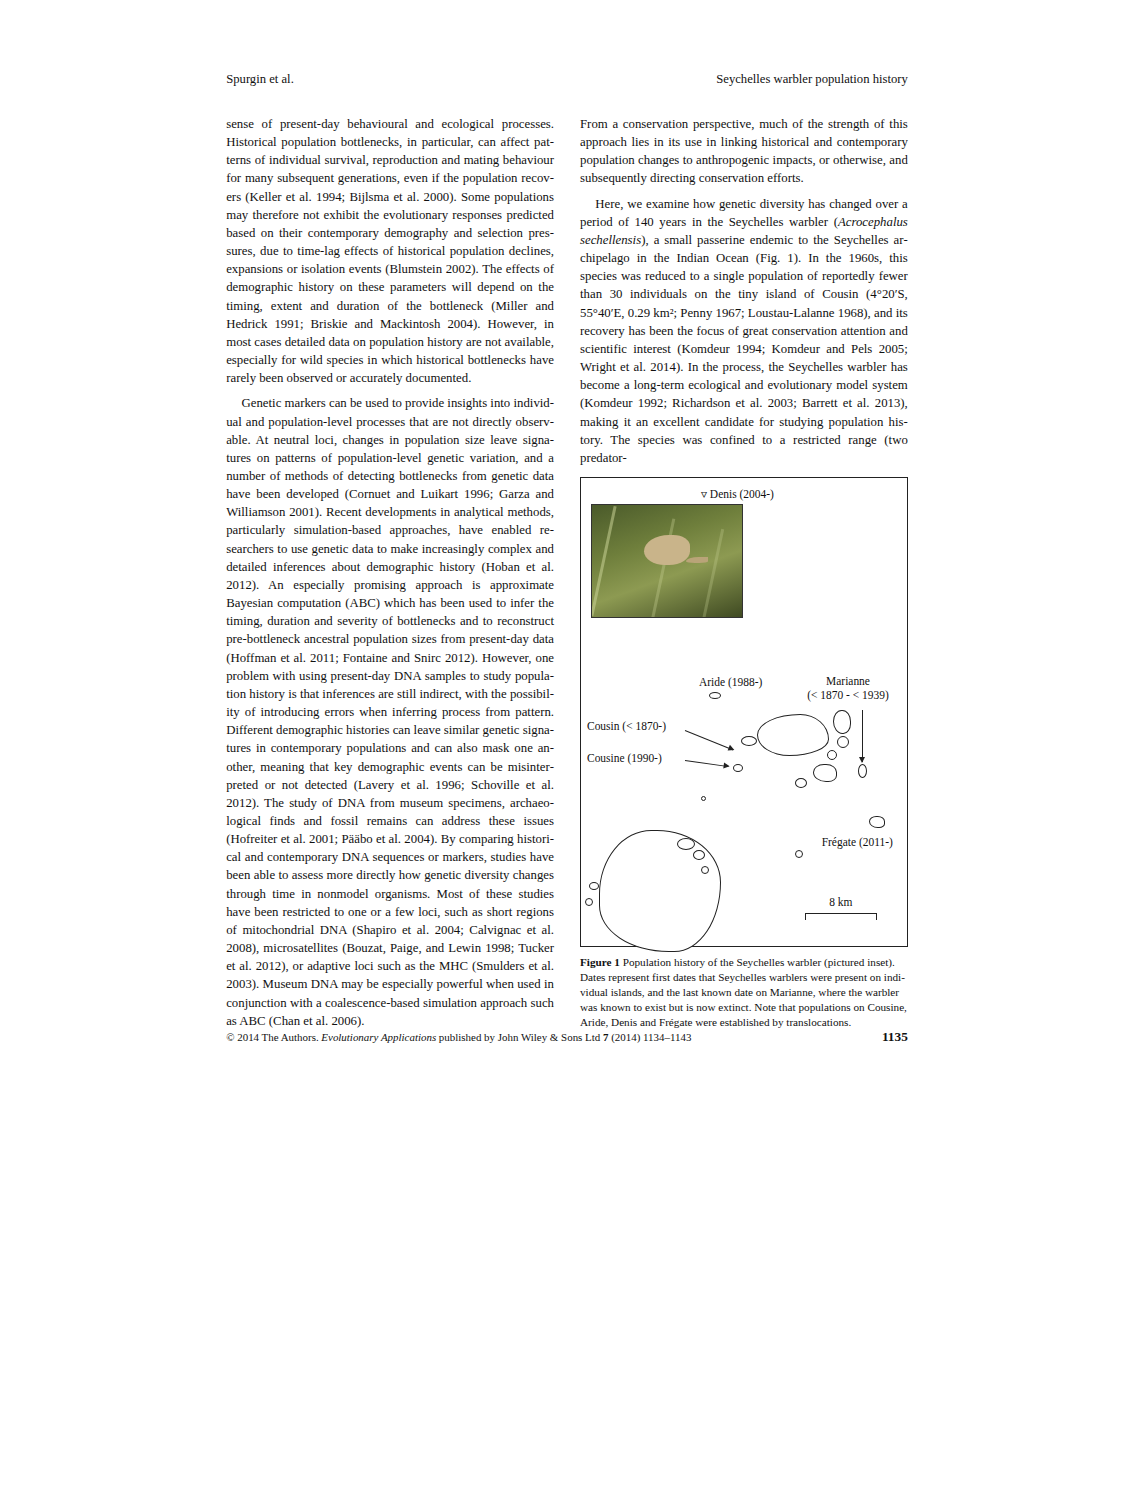Spurgin et al.
Seychelles warbler population history
sense of present-day behavioural and ecological processes. Historical population bottlenecks, in particular, can affect patterns of individual survival, reproduction and mating behaviour for many subsequent generations, even if the population recovers (Keller et al. 1994; Bijlsma et al. 2000). Some populations may therefore not exhibit the evolutionary responses predicted based on their contemporary demography and selection pressures, due to time-lag effects of historical population declines, expansions or isolation events (Blumstein 2002). The effects of demographic history on these parameters will depend on the timing, extent and duration of the bottleneck (Miller and Hedrick 1991; Briskie and Mackintosh 2004). However, in most cases detailed data on population history are not available, especially for wild species in which historical bottlenecks have rarely been observed or accurately documented.
Genetic markers can be used to provide insights into individual and population-level processes that are not directly observable. At neutral loci, changes in population size leave signatures on patterns of population-level genetic variation, and a number of methods of detecting bottlenecks from genetic data have been developed (Cornuet and Luikart 1996; Garza and Williamson 2001). Recent developments in analytical methods, particularly simulation-based approaches, have enabled researchers to use genetic data to make increasingly complex and detailed inferences about demographic history (Hoban et al. 2012). An especially promising approach is approximate Bayesian computation (ABC) which has been used to infer the timing, duration and severity of bottlenecks and to reconstruct pre-bottleneck ancestral population sizes from present-day data (Hoffman et al. 2011; Fontaine and Snirc 2012). However, one problem with using present-day DNA samples to study population history is that inferences are still indirect, with the possibility of introducing errors when inferring process from pattern. Different demographic histories can leave similar genetic signatures in contemporary populations and can also mask one another, meaning that key demographic events can be misinterpreted or not detected (Lavery et al. 1996; Schoville et al. 2012). The study of DNA from museum specimens, archaeological finds and fossil remains can address these issues (Hofreiter et al. 2001; Pääbo et al. 2004). By comparing historical and contemporary DNA sequences or markers, studies have been able to assess more directly how genetic diversity changes through time in nonmodel organisms. Most of these studies have been restricted to one or a few loci, such as short regions of mitochondrial DNA (Shapiro et al. 2004; Calvignac et al. 2008), microsatellites (Bouzat, Paige, and Lewin 1998; Tucker et al. 2012), or adaptive loci such as the MHC (Smulders et al. 2003). Museum DNA may be especially powerful when used in conjunction with a coalescence-based simulation approach such as ABC (Chan et al. 2006).
From a conservation perspective, much of the strength of this approach lies in its use in linking historical and contemporary population changes to anthropogenic impacts, or otherwise, and subsequently directing conservation efforts.
Here, we examine how genetic diversity has changed over a period of 140 years in the Seychelles warbler (Acrocephalus sechellensis), a small passerine endemic to the Seychelles archipelago in the Indian Ocean (Fig. 1). In the 1960s, this species was reduced to a single population of reportedly fewer than 30 individuals on the tiny island of Cousin (4°20′S, 55°40′E, 0.29 km²; Penny 1967; Loustau-Lalanne 1968), and its recovery has been the focus of great conservation attention and scientific interest (Komdeur 1994; Komdeur and Pels 2005; Wright et al. 2014). In the process, the Seychelles warbler has become a long-term ecological and evolutionary model system (Komdeur 1992; Richardson et al. 2003; Barrett et al. 2013), making it an excellent candidate for studying population history. The species was confined to a restricted range (two predator-
▿ Denis (2004-)
Aride (1988-)
Marianne
(< 1870 - < 1939)
Cousin (< 1870-)
Cousine (1990-)
Frégate (2011-)
8 km
Figure 1 Population history of the Seychelles warbler (pictured inset). Dates represent first dates that Seychelles warblers were present on individual islands, and the last known date on Marianne, where the warbler was known to exist but is now extinct. Note that populations on Cousine, Aride, Denis and Frégate were established by translocations.
© 2014 The Authors. Evolutionary Applications published by John Wiley & Sons Ltd 7 (2014) 1134–1143
1135